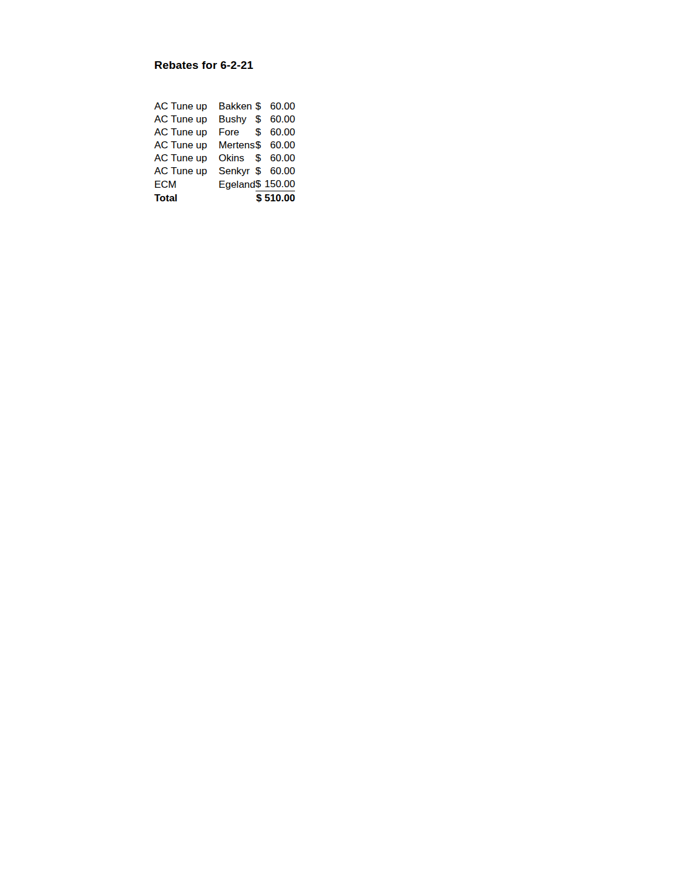Rebates for 6-2-21
| AC Tune up | Bakken | $ | 60.00 |
| AC Tune up | Bushy | $ | 60.00 |
| AC Tune up | Fore | $ | 60.00 |
| AC Tune up | Mertens | $ | 60.00 |
| AC Tune up | Okins | $ | 60.00 |
| AC Tune up | Senkyr | $ | 60.00 |
| ECM | Egeland | $ | 150.00 |
| Total | | $ 510.00 |